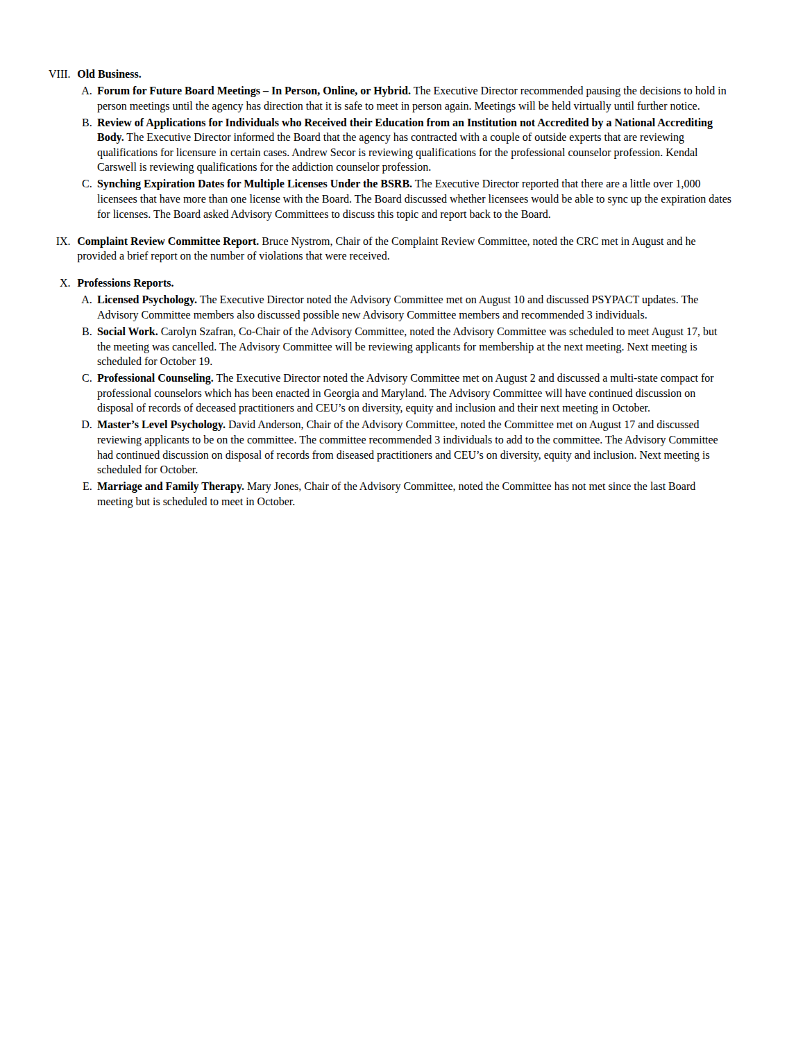Old Business.
Forum for Future Board Meetings – In Person, Online, or Hybrid. The Executive Director recommended pausing the decisions to hold in person meetings until the agency has direction that it is safe to meet in person again. Meetings will be held virtually until further notice.
Review of Applications for Individuals who Received their Education from an Institution not Accredited by a National Accrediting Body. The Executive Director informed the Board that the agency has contracted with a couple of outside experts that are reviewing qualifications for licensure in certain cases. Andrew Secor is reviewing qualifications for the professional counselor profession. Kendal Carswell is reviewing qualifications for the addiction counselor profession.
Synching Expiration Dates for Multiple Licenses Under the BSRB. The Executive Director reported that there are a little over 1,000 licensees that have more than one license with the Board. The Board discussed whether licensees would be able to sync up the expiration dates for licenses. The Board asked Advisory Committees to discuss this topic and report back to the Board.
Complaint Review Committee Report. Bruce Nystrom, Chair of the Complaint Review Committee, noted the CRC met in August and he provided a brief report on the number of violations that were received.
Professions Reports.
Licensed Psychology. The Executive Director noted the Advisory Committee met on August 10 and discussed PSYPACT updates. The Advisory Committee members also discussed possible new Advisory Committee members and recommended 3 individuals.
Social Work. Carolyn Szafran, Co-Chair of the Advisory Committee, noted the Advisory Committee was scheduled to meet August 17, but the meeting was cancelled. The Advisory Committee will be reviewing applicants for membership at the next meeting. Next meeting is scheduled for October 19.
Professional Counseling. The Executive Director noted the Advisory Committee met on August 2 and discussed a multi-state compact for professional counselors which has been enacted in Georgia and Maryland. The Advisory Committee will have continued discussion on disposal of records of deceased practitioners and CEU’s on diversity, equity and inclusion and their next meeting in October.
Master’s Level Psychology. David Anderson, Chair of the Advisory Committee, noted the Committee met on August 17 and discussed reviewing applicants to be on the committee. The committee recommended 3 individuals to add to the committee. The Advisory Committee had continued discussion on disposal of records from diseased practitioners and CEU’s on diversity, equity and inclusion. Next meeting is scheduled for October.
Marriage and Family Therapy. Mary Jones, Chair of the Advisory Committee, noted the Committee has not met since the last Board meeting but is scheduled to meet in October.